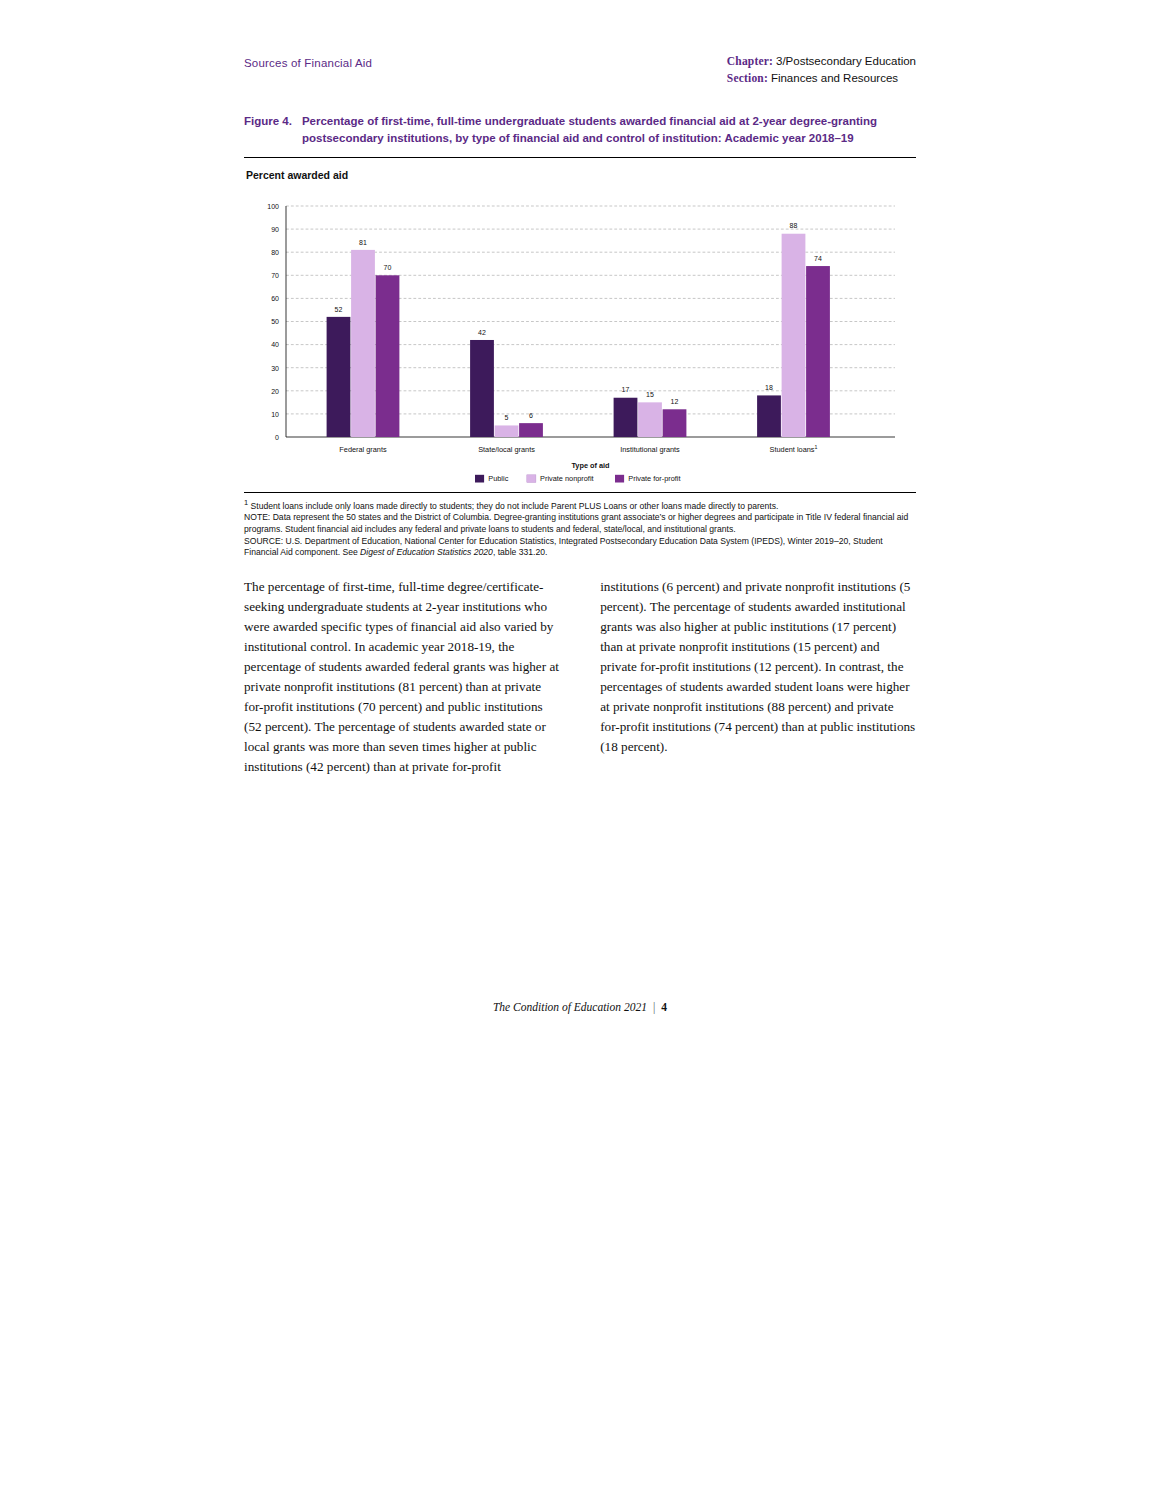Sources of Financial Aid
Chapter: 3/Postsecondary Education
Section: Finances and Resources
Figure 4. Percentage of first-time, full-time undergraduate students awarded financial aid at 2-year degree-granting postsecondary institutions, by type of financial aid and control of institution: Academic year 2018–19
Percent awarded aid
100 90 80 70 60 50 40 30 20 10 0 52 81 70 42 5 6 17 15 12 18 88 74 Federal grants State/local grants Institutional grants Student loans1 Type of aid Public Private nonprofit Private for-profit
1 Student loans include only loans made directly to students; they do not include Parent PLUS Loans or other loans made directly to parents.
NOTE: Data represent the 50 states and the District of Columbia. Degree-granting institutions grant associate’s or higher degrees and participate in Title IV federal financial aid programs. Student financial aid includes any federal and private loans to students and federal, state/local, and institutional grants.
SOURCE: U.S. Department of Education, National Center for Education Statistics, Integrated Postsecondary Education Data System (IPEDS), Winter 2019–20, Student Financial Aid component. See Digest of Education Statistics 2020, table 331.20.
The percentage of first-time, full-time degree/certificate-seeking undergraduate students at 2-year institutions who were awarded specific types of financial aid also varied by institutional control. In academic year 2018-19, the percentage of students awarded federal grants was higher at private nonprofit institutions (81 percent) than at private for-profit institutions (70 percent) and public institutions (52 percent). The percentage of students awarded state or local grants was more than seven times higher at public institutions (42 percent) than at private for-profit institutions (6 percent) and private nonprofit institutions (5 percent). The percentage of students awarded institutional grants was also higher at public institutions (17 percent) than at private nonprofit institutions (15 percent) and private for-profit institutions (12 percent). In contrast, the percentages of students awarded student loans were higher at private nonprofit institutions (88 percent) and private for-profit institutions (74 percent) than at public institutions (18 percent).
The Condition of Education 2021|4